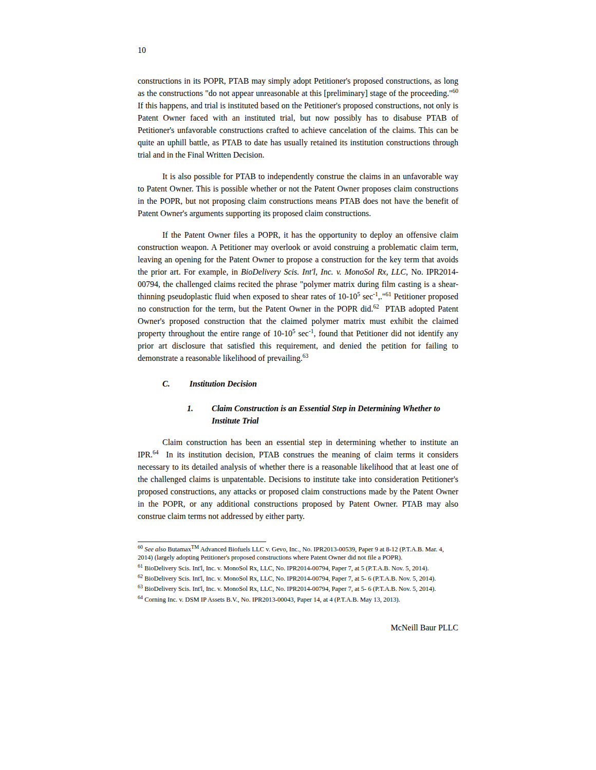10
constructions in its POPR, PTAB may simply adopt Petitioner's proposed constructions, as long as the constructions "do not appear unreasonable at this [preliminary] stage of the proceeding."60 If this happens, and trial is instituted based on the Petitioner's proposed constructions, not only is Patent Owner faced with an instituted trial, but now possibly has to disabuse PTAB of Petitioner's unfavorable constructions crafted to achieve cancelation of the claims. This can be quite an uphill battle, as PTAB to date has usually retained its institution constructions through trial and in the Final Written Decision.
It is also possible for PTAB to independently construe the claims in an unfavorable way to Patent Owner. This is possible whether or not the Patent Owner proposes claim constructions in the POPR, but not proposing claim constructions means PTAB does not have the benefit of Patent Owner's arguments supporting its proposed claim constructions.
If the Patent Owner files a POPR, it has the opportunity to deploy an offensive claim construction weapon. A Petitioner may overlook or avoid construing a problematic claim term, leaving an opening for the Patent Owner to propose a construction for the key term that avoids the prior art. For example, in BioDelivery Scis. Int'l, Inc. v. MonoSol Rx, LLC, No. IPR2014- 00794, the challenged claims recited the phrase "polymer matrix during film casting is a shear-thinning pseudoplastic fluid when exposed to shear rates of 10-105 sec-1,."61 Petitioner proposed no construction for the term, but the Patent Owner in the POPR did.62 PTAB adopted Patent Owner's proposed construction that the claimed polymer matrix must exhibit the claimed property throughout the entire range of 10-105 sec-1, found that Petitioner did not identify any prior art disclosure that satisfied this requirement, and denied the petition for failing to demonstrate a reasonable likelihood of prevailing.63
C. Institution Decision
1. Claim Construction is an Essential Step in Determining Whether to Institute Trial
Claim construction has been an essential step in determining whether to institute an IPR.64 In its institution decision, PTAB construes the meaning of claim terms it considers necessary to its detailed analysis of whether there is a reasonable likelihood that at least one of the challenged claims is unpatentable. Decisions to institute take into consideration Petitioner's proposed constructions, any attacks or proposed claim constructions made by the Patent Owner in the POPR, or any additional constructions proposed by Patent Owner. PTAB may also construe claim terms not addressed by either party.
60 See also ButamaxTM Advanced Biofuels LLC v. Gevo, Inc., No. IPR2013-00539, Paper 9 at 8-12 (P.T.A.B. Mar. 4, 2014) (largely adopting Petitioner's proposed constructions where Patent Owner did not file a POPR).
61 BioDelivery Scis. Int'l, Inc. v. MonoSol Rx, LLC, No. IPR2014-00794, Paper 7, at 5 (P.T.A.B. Nov. 5, 2014).
62 BioDelivery Scis. Int'l, Inc. v. MonoSol Rx, LLC, No. IPR2014-00794, Paper 7, at 5- 6 (P.T.A.B. Nov. 5, 2014).
63 BioDelivery Scis. Int'l, Inc. v. MonoSol Rx, LLC, No. IPR2014-00794, Paper 7, at 5- 6 (P.T.A.B. Nov. 5, 2014).
64 Corning Inc. v. DSM IP Assets B.V., No. IPR2013-00043, Paper 14, at 4 (P.T.A.B. May 13, 2013).
McNeill Baur PLLC